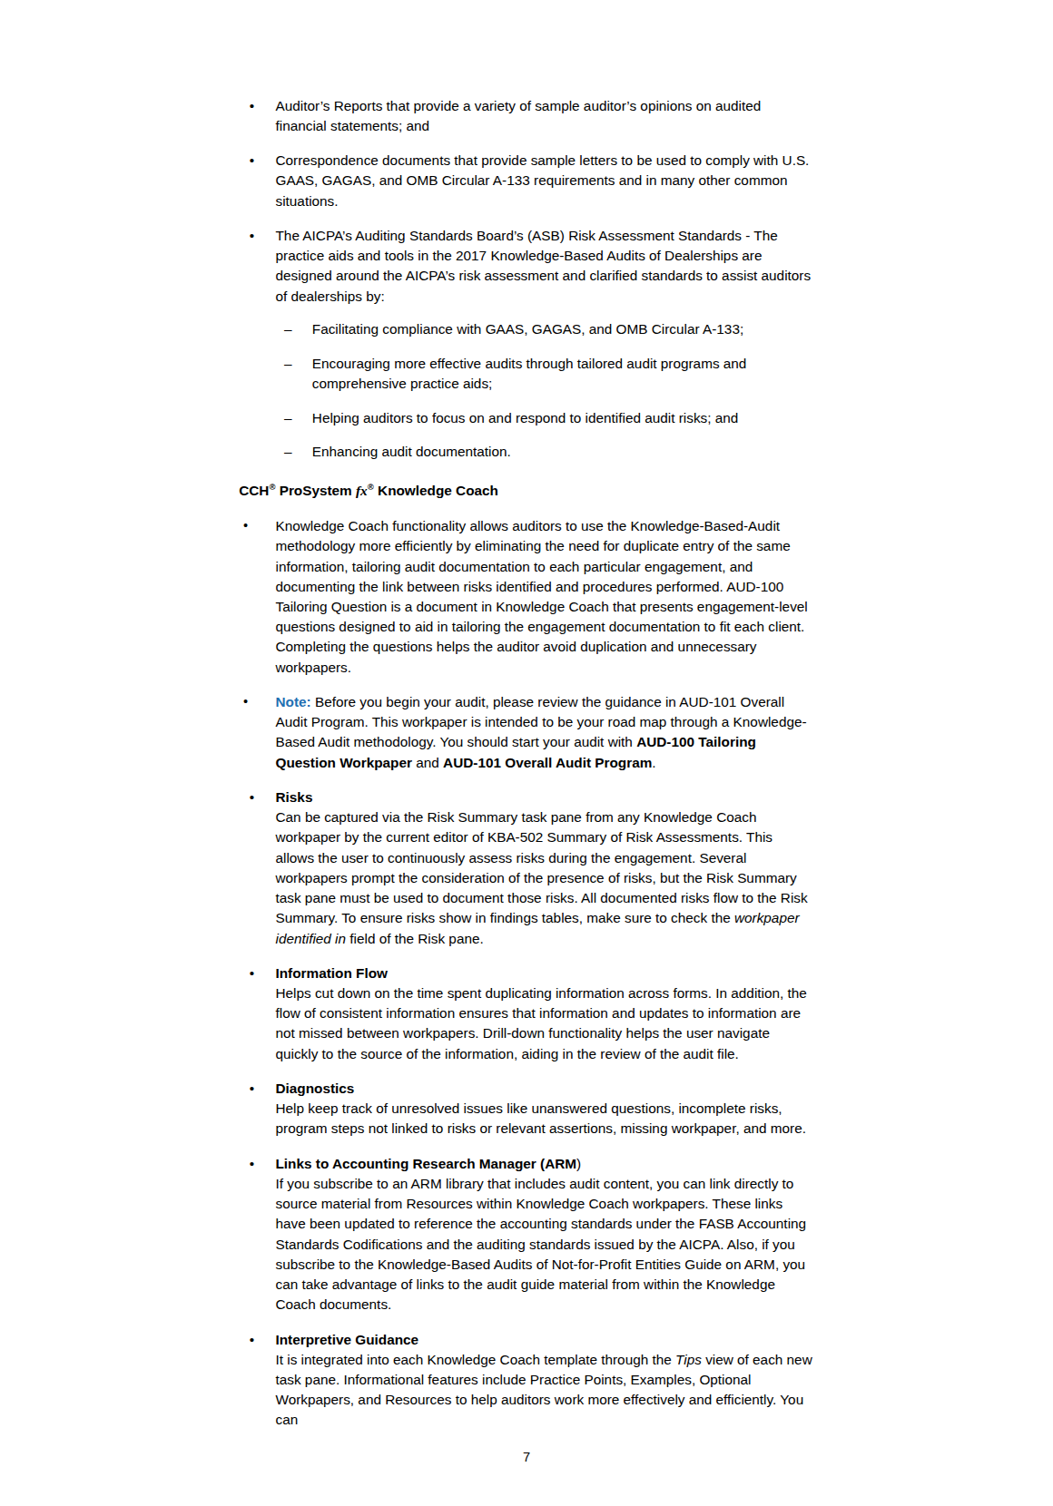Auditor’s Reports that provide a variety of sample auditor’s opinions on audited financial statements; and
Correspondence documents that provide sample letters to be used to comply with U.S. GAAS, GAGAS, and OMB Circular A-133 requirements and in many other common situations.
The AICPA’s Auditing Standards Board’s (ASB) Risk Assessment Standards - The practice aids and tools in the 2017 Knowledge-Based Audits of Dealerships are designed around the AICPA’s risk assessment and clarified standards to assist auditors of dealerships by:
Facilitating compliance with GAAS, GAGAS, and OMB Circular A-133;
Encouraging more effective audits through tailored audit programs and comprehensive practice aids;
Helping auditors to focus on and respond to identified audit risks; and
Enhancing audit documentation.
CCH® ProSystem fx® Knowledge Coach
Knowledge Coach functionality allows auditors to use the Knowledge-Based-Audit methodology more efficiently by eliminating the need for duplicate entry of the same information, tailoring audit documentation to each particular engagement, and documenting the link between risks identified and procedures performed. AUD-100 Tailoring Question is a document in Knowledge Coach that presents engagement-level questions designed to aid in tailoring the engagement documentation to fit each client. Completing the questions helps the auditor avoid duplication and unnecessary workpapers.
Note: Before you begin your audit, please review the guidance in AUD-101 Overall Audit Program. This workpaper is intended to be your road map through a Knowledge-Based Audit methodology. You should start your audit with AUD-100 Tailoring Question Workpaper and AUD-101 Overall Audit Program.
Risks
Can be captured via the Risk Summary task pane from any Knowledge Coach workpaper by the current editor of KBA-502 Summary of Risk Assessments. This allows the user to continuously assess risks during the engagement. Several workpapers prompt the consideration of the presence of risks, but the Risk Summary task pane must be used to document those risks. All documented risks flow to the Risk Summary. To ensure risks show in findings tables, make sure to check the workpaper identified in field of the Risk pane.
Information Flow
Helps cut down on the time spent duplicating information across forms. In addition, the flow of consistent information ensures that information and updates to information are not missed between workpapers. Drill-down functionality helps the user navigate quickly to the source of the information, aiding in the review of the audit file.
Diagnostics
Help keep track of unresolved issues like unanswered questions, incomplete risks, program steps not linked to risks or relevant assertions, missing workpaper, and more.
Links to Accounting Research Manager (ARM)
If you subscribe to an ARM library that includes audit content, you can link directly to source material from Resources within Knowledge Coach workpapers. These links have been updated to reference the accounting standards under the FASB Accounting Standards Codifications and the auditing standards issued by the AICPA. Also, if you subscribe to the Knowledge-Based Audits of Not-for-Profit Entities Guide on ARM, you can take advantage of links to the audit guide material from within the Knowledge Coach documents.
Interpretive Guidance
It is integrated into each Knowledge Coach template through the Tips view of each new task pane. Informational features include Practice Points, Examples, Optional Workpapers, and Resources to help auditors work more effectively and efficiently. You can
7